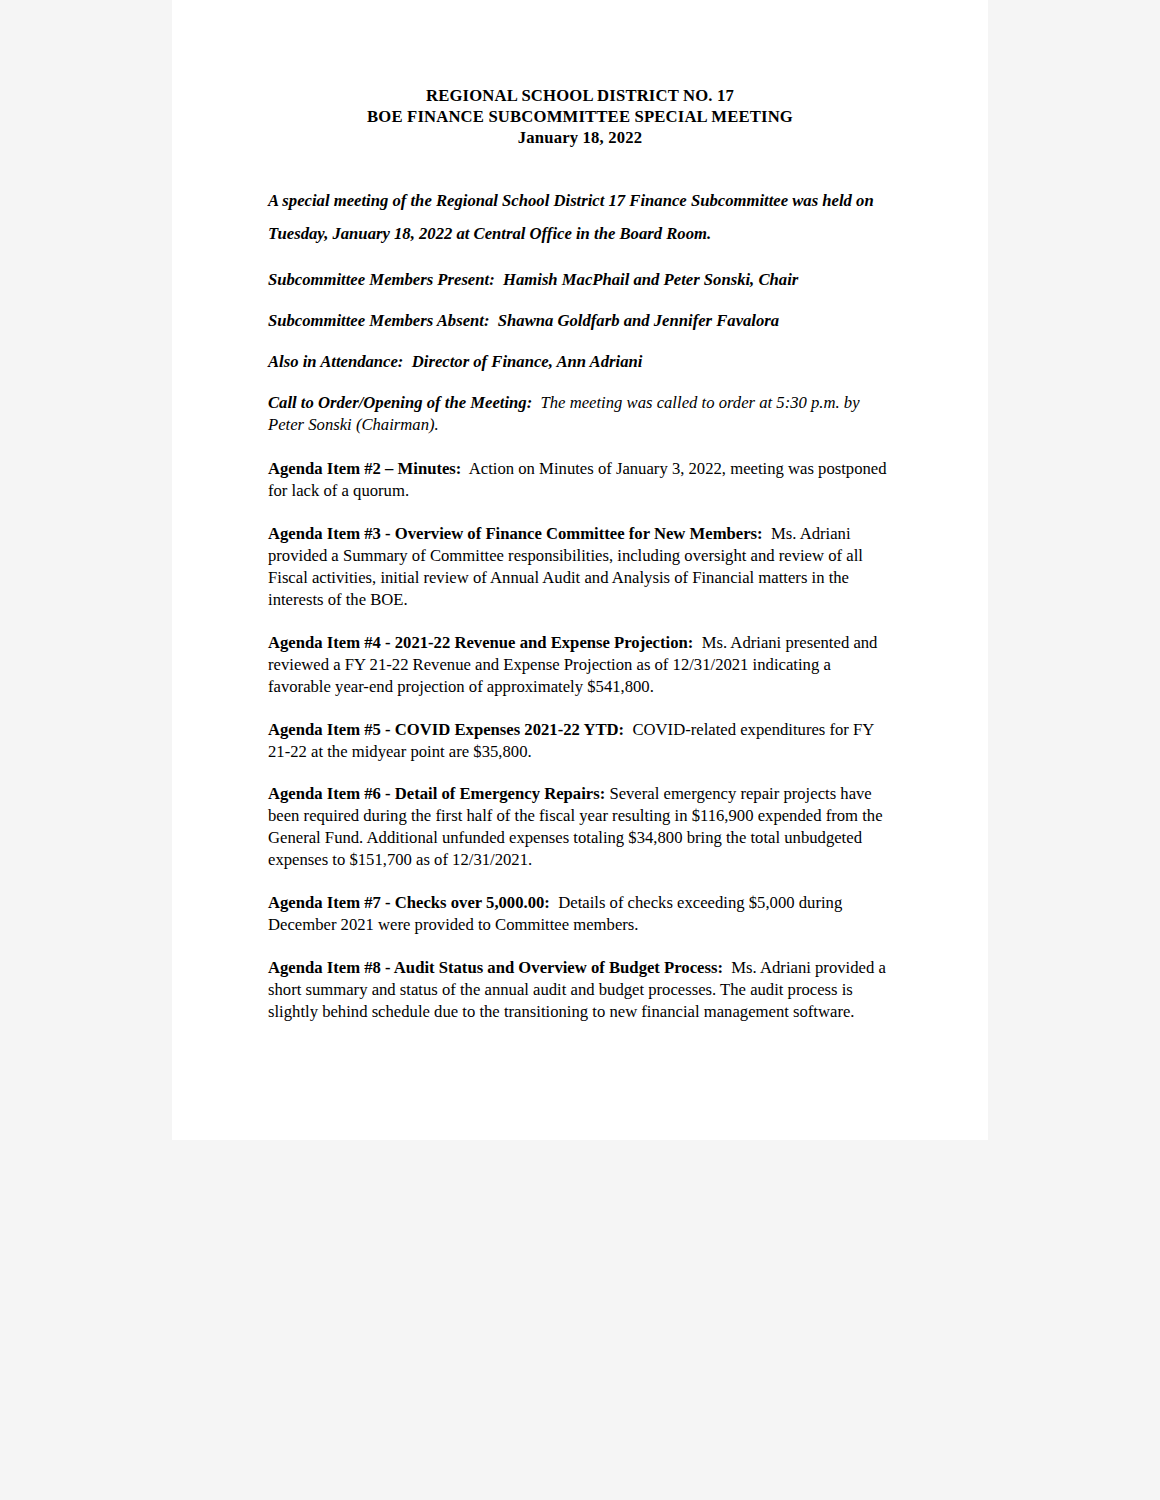REGIONAL SCHOOL DISTRICT NO. 17
BOE FINANCE SUBCOMMITTEE SPECIAL MEETING
January 18, 2022
A special meeting of the Regional School District 17 Finance Subcommittee was held on Tuesday, January 18, 2022 at Central Office in the Board Room.
Subcommittee Members Present: Hamish MacPhail and Peter Sonski, Chair
Subcommittee Members Absent: Shawna Goldfarb and Jennifer Favalora
Also in Attendance: Director of Finance, Ann Adriani
Call to Order/Opening of the Meeting: The meeting was called to order at 5:30 p.m. by Peter Sonski (Chairman).
Agenda Item #2 – Minutes: Action on Minutes of January 3, 2022, meeting was postponed for lack of a quorum.
Agenda Item #3 - Overview of Finance Committee for New Members: Ms. Adriani provided a Summary of Committee responsibilities, including oversight and review of all Fiscal activities, initial review of Annual Audit and Analysis of Financial matters in the interests of the BOE.
Agenda Item #4 - 2021-22 Revenue and Expense Projection: Ms. Adriani presented and reviewed a FY 21-22 Revenue and Expense Projection as of 12/31/2021 indicating a favorable year-end projection of approximately $541,800.
Agenda Item #5 - COVID Expenses 2021-22 YTD: COVID-related expenditures for FY 21-22 at the midyear point are $35,800.
Agenda Item #6 - Detail of Emergency Repairs: Several emergency repair projects have been required during the first half of the fiscal year resulting in $116,900 expended from the General Fund. Additional unfunded expenses totaling $34,800 bring the total unbudgeted expenses to $151,700 as of 12/31/2021.
Agenda Item #7 - Checks over 5,000.00: Details of checks exceeding $5,000 during December 2021 were provided to Committee members.
Agenda Item #8 - Audit Status and Overview of Budget Process: Ms. Adriani provided a short summary and status of the annual audit and budget processes. The audit process is slightly behind schedule due to the transitioning to new financial management software.